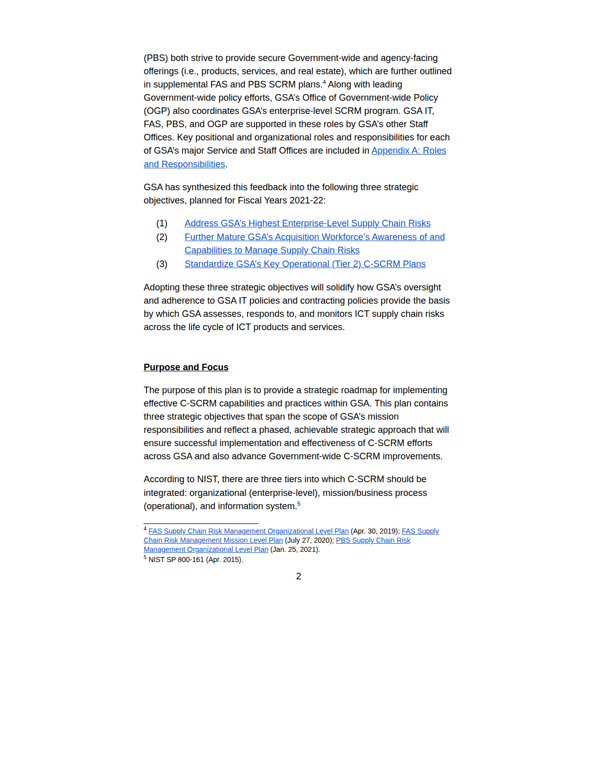(PBS) both strive to provide secure Government-wide and agency-facing offerings (i.e., products, services, and real estate), which are further outlined in supplemental FAS and PBS SCRM plans.4 Along with leading Government-wide policy efforts, GSA’s Office of Government-wide Policy (OGP) also coordinates GSA’s enterprise-level SCRM program. GSA IT, FAS, PBS, and OGP are supported in these roles by GSA’s other Staff Offices. Key positional and organizational roles and responsibilities for each of GSA’s major Service and Staff Offices are included in Appendix A: Roles and Responsibilities.
GSA has synthesized this feedback into the following three strategic objectives, planned for Fiscal Years 2021-22:
(1) Address GSA’s Highest Enterprise-Level Supply Chain Risks
(2) Further Mature GSA’s Acquisition Workforce’s Awareness of and Capabilities to Manage Supply Chain Risks
(3) Standardize GSA’s Key Operational (Tier 2) C-SCRM Plans
Adopting these three strategic objectives will solidify how GSA’s oversight and adherence to GSA IT policies and contracting policies provide the basis by which GSA assesses, responds to, and monitors ICT supply chain risks across the life cycle of ICT products and services.
Purpose and Focus
The purpose of this plan is to provide a strategic roadmap for implementing effective C-SCRM capabilities and practices within GSA. This plan contains three strategic objectives that span the scope of GSA’s mission responsibilities and reflect a phased, achievable strategic approach that will ensure successful implementation and effectiveness of C-SCRM efforts across GSA and also advance Government-wide C-SCRM improvements.
According to NIST, there are three tiers into which C-SCRM should be integrated: organizational (enterprise-level), mission/business process (operational), and information system.5
4 FAS Supply Chain Risk Management Organizational Level Plan (Apr. 30, 2019); FAS Supply Chain Risk Management Mission Level Plan (July 27, 2020); PBS Supply Chain Risk Management Organizational Level Plan (Jan. 25, 2021).
5 NIST SP 800-161 (Apr. 2015).
2